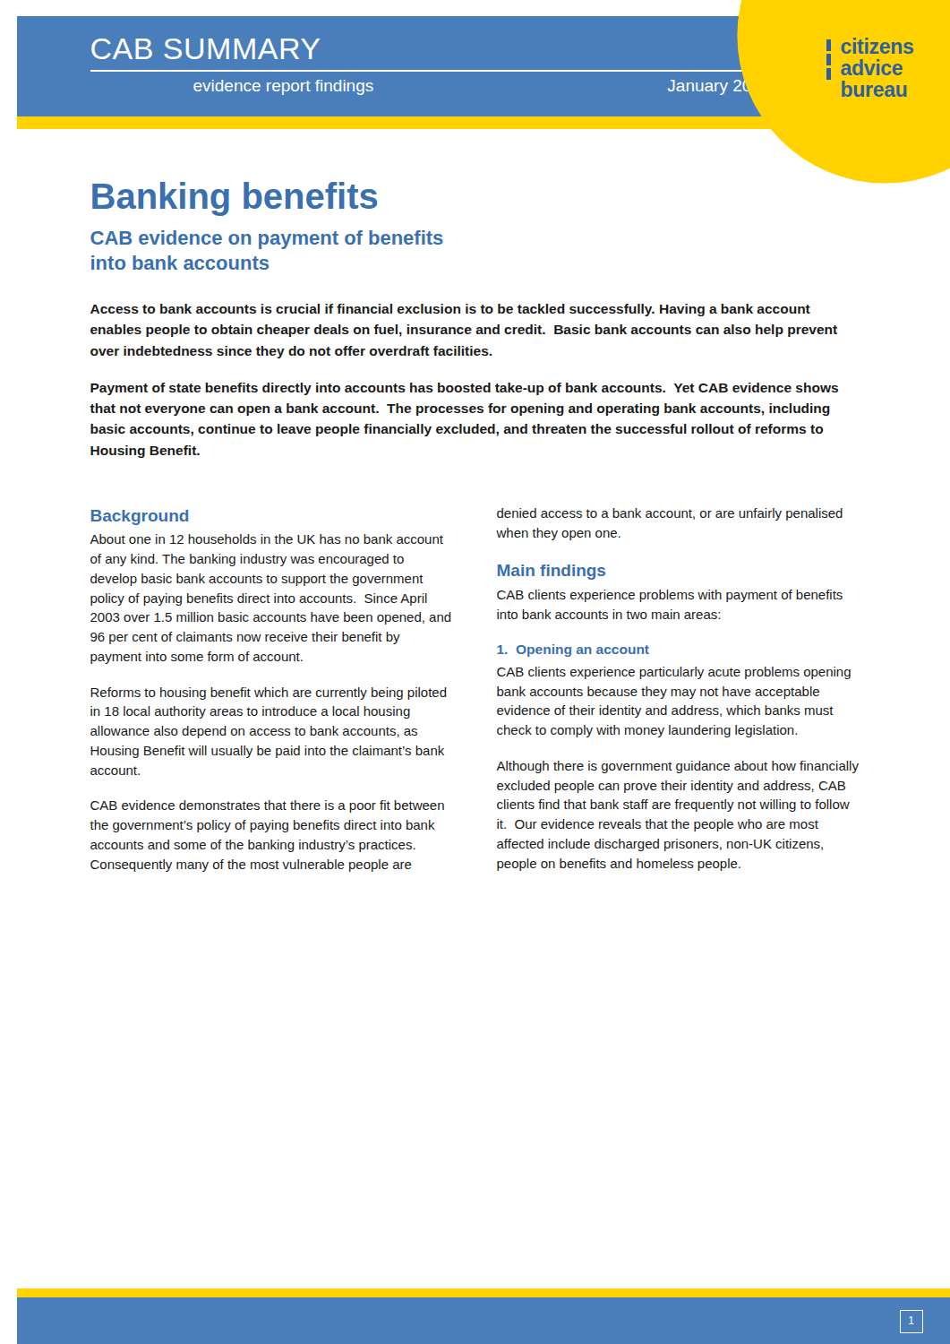CAB SUMMARY
evidence report findings
January 2006
citizens
advice
bureau
Banking benefits
CAB evidence on payment of benefits
into bank accounts
Access to bank accounts is crucial if financial exclusion is to be tackled successfully. Having a bank account enables people to obtain cheaper deals on fuel, insurance and credit. Basic bank accounts can also help prevent over indebtedness since they do not offer overdraft facilities.
Payment of state benefits directly into accounts has boosted take-up of bank accounts. Yet CAB evidence shows that not everyone can open a bank account. The processes for opening and operating bank accounts, including basic accounts, continue to leave people financially excluded, and threaten the successful rollout of reforms to Housing Benefit.
Background
About one in 12 households in the UK has no bank account of any kind. The banking industry was encouraged to develop basic bank accounts to support the government policy of paying benefits direct into accounts. Since April 2003 over 1.5 million basic accounts have been opened, and 96 per cent of claimants now receive their benefit by payment into some form of account.
Reforms to housing benefit which are currently being piloted in 18 local authority areas to introduce a local housing allowance also depend on access to bank accounts, as Housing Benefit will usually be paid into the claimant’s bank account.
CAB evidence demonstrates that there is a poor fit between the government’s policy of paying benefits direct into bank accounts and some of the banking industry’s practices. Consequently many of the most vulnerable people are
denied access to a bank account, or are unfairly penalised when they open one.
Main findings
CAB clients experience problems with payment of benefits into bank accounts in two main areas:
1. Opening an account
CAB clients experience particularly acute problems opening bank accounts because they may not have acceptable evidence of their identity and address, which banks must check to comply with money laundering legislation.
Although there is government guidance about how financially excluded people can prove their identity and address, CAB clients find that bank staff are frequently not willing to follow it. Our evidence reveals that the people who are most affected include discharged prisoners, non-UK citizens, people on benefits and homeless people.
1